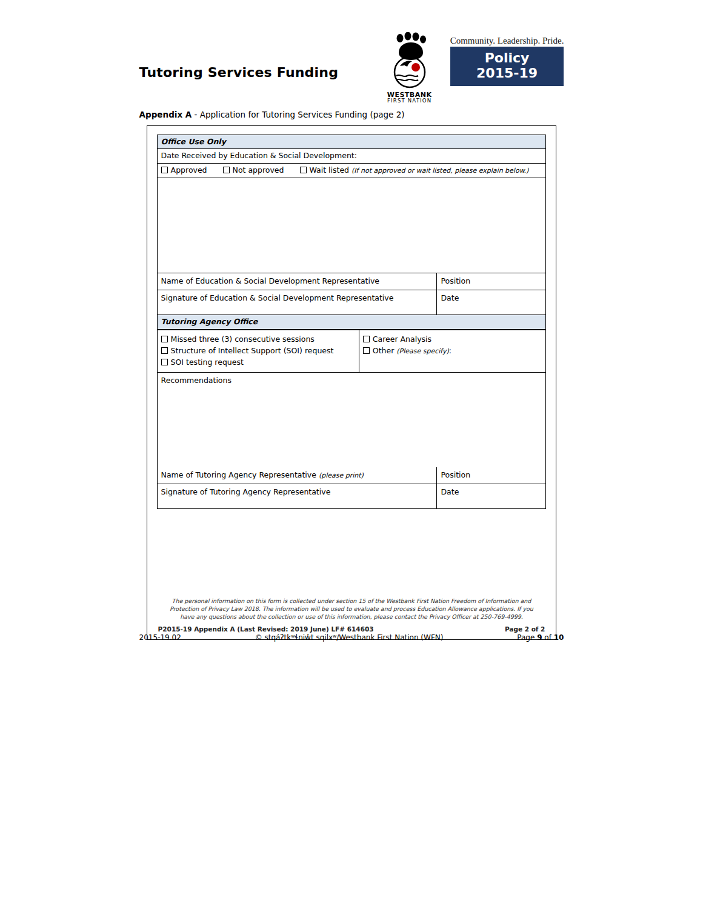Tutoring Services Funding
WESTBANK
FIRST NATION
Community. Leadership. Pride.
Policy
2015-19
Appendix A - Application for Tutoring Services Funding (page 2)
Office Use Only
Date Received by Education & Social Development:
Approved Not approved Wait listed (If not approved or wait listed, please explain below.)
| Name of Education & Social Development Representative | Position |
| Signature of Education & Social Development Representative | Date |
Tutoring Agency Office
Missed three (3) consecutive sessions Structure of Intellect Support (SOI) request SOI testing request
Career Analysis Other (Please specify):
Recommendations
| Name of Tutoring Agency Representative (please print) | Position |
| Signature of Tutoring Agency Representative | Date |
The personal information on this form is collected under section 15 of the Westbank First Nation Freedom of Information and Protection of Privacy Law 2018. The information will be used to evaluate and process Education Allowance applications. If you have any questions about the collection or use of this information, please contact the Privacy Officer at 250-769-4999.
P2015-19 Appendix A (Last Revised: 2019 June) LF# 614603
Page 2 of 2
2015-19.02
© stqáʔtkʷɬniw̓t sqilxʷ/Westbank First Nation (WFN)
Page 9 of 10